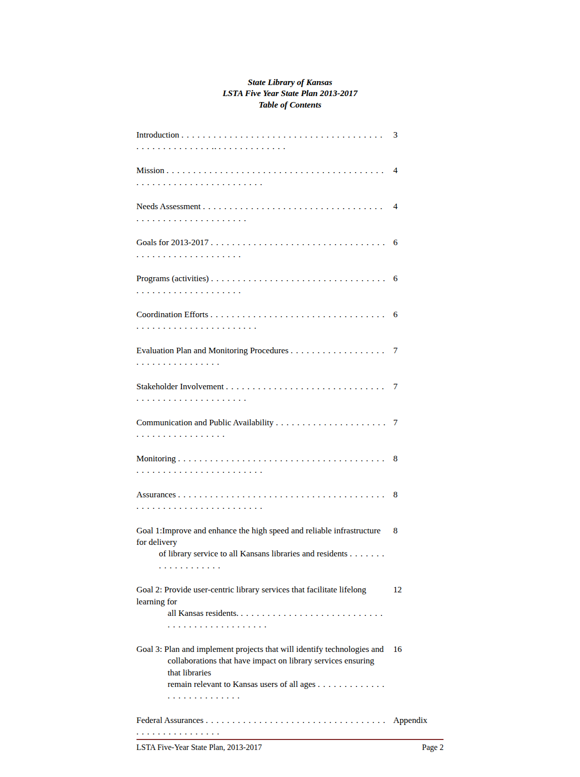State Library of Kansas
LSTA Five Year State Plan 2013-2017
Table of Contents
| Introduction . . . . . . . . . . . . . . . . . . . . . . . . . . . . . . . . . . . . . . . . . . . . . . . . . . . . . . . . . . . . . . . . . . . | 3 |
| Mission . . . . . . . . . . . . . . . . . . . . . . . . . . . . . . . . . . . . . . . . . . . . . . . . . . . . . . . . . . . . . . . . . | 4 |
| Needs Assessment . . . . . . . . . . . . . . . . . . . . . . . . . . . . . . . . . . . . . . . . . . . . . . . . . . . . . . . | 4 |
| Goals for 2013-2017 . . . . . . . . . . . . . . . . . . . . . . . . . . . . . . . . . . . . . . . . . . . . . . . . . . . . . | 6 |
| Programs (activities) . . . . . . . . . . . . . . . . . . . . . . . . . . . . . . . . . . . . . . . . . . . . . . . . . . . . . | 6 |
| Coordination Efforts . . . . . . . . . . . . . . . . . . . . . . . . . . . . . . . . . . . . . . . . . . . . . . . . . . . . . . . . | 6 |
| Evaluation Plan and Monitoring Procedures . . . . . . . . . . . . . . . . . . . . . . . . . . . . . . . . . . | 7 |
| Stakeholder Involvement . . . . . . . . . . . . . . . . . . . . . . . . . . . . . . . . . . . . . . . . . . . . . . . . . . . | 7 |
| Communication and Public Availability . . . . . . . . . . . . . . . . . . . . . . . . . . . . . . . . . . . . . . | 7 |
| Monitoring . . . . . . . . . . . . . . . . . . . . . . . . . . . . . . . . . . . . . . . . . . . . . . . . . . . . . . . . . . . . . . . | 8 |
| Assurances . . . . . . . . . . . . . . . . . . . . . . . . . . . . . . . . . . . . . . . . . . . . . . . . . . . . . . . . . . . . . . . | 8 |
| Goal 1:Improve and enhance the high speed and reliable infrastructure for delivery of library service to all Kansans libraries and residents . . . . . . . . . . . . . . . . . . . | 8 |
| Goal 2: Provide user-centric library services that facilitate lifelong learning for all Kansas residents. . . . . . . . . . . . . . . . . . . . . . . . . . . . . . . . . . . . . . . . . . . . . . . | 12 |
| Goal 3: Plan and implement projects that will identify technologies and collaborations that have impact on library services ensuring that libraries remain relevant to Kansas users of all ages . . . . . . . . . . . . . . . . . . . . . . . . . . . | 16 |
| Federal Assurances . . . . . . . . . . . . . . . . . . . . . . . . . . . . . . . . . . . . . . . . . . . . . . . . . . | Appendix |
LSTA Five-Year State Plan, 2013-2017 Page 2